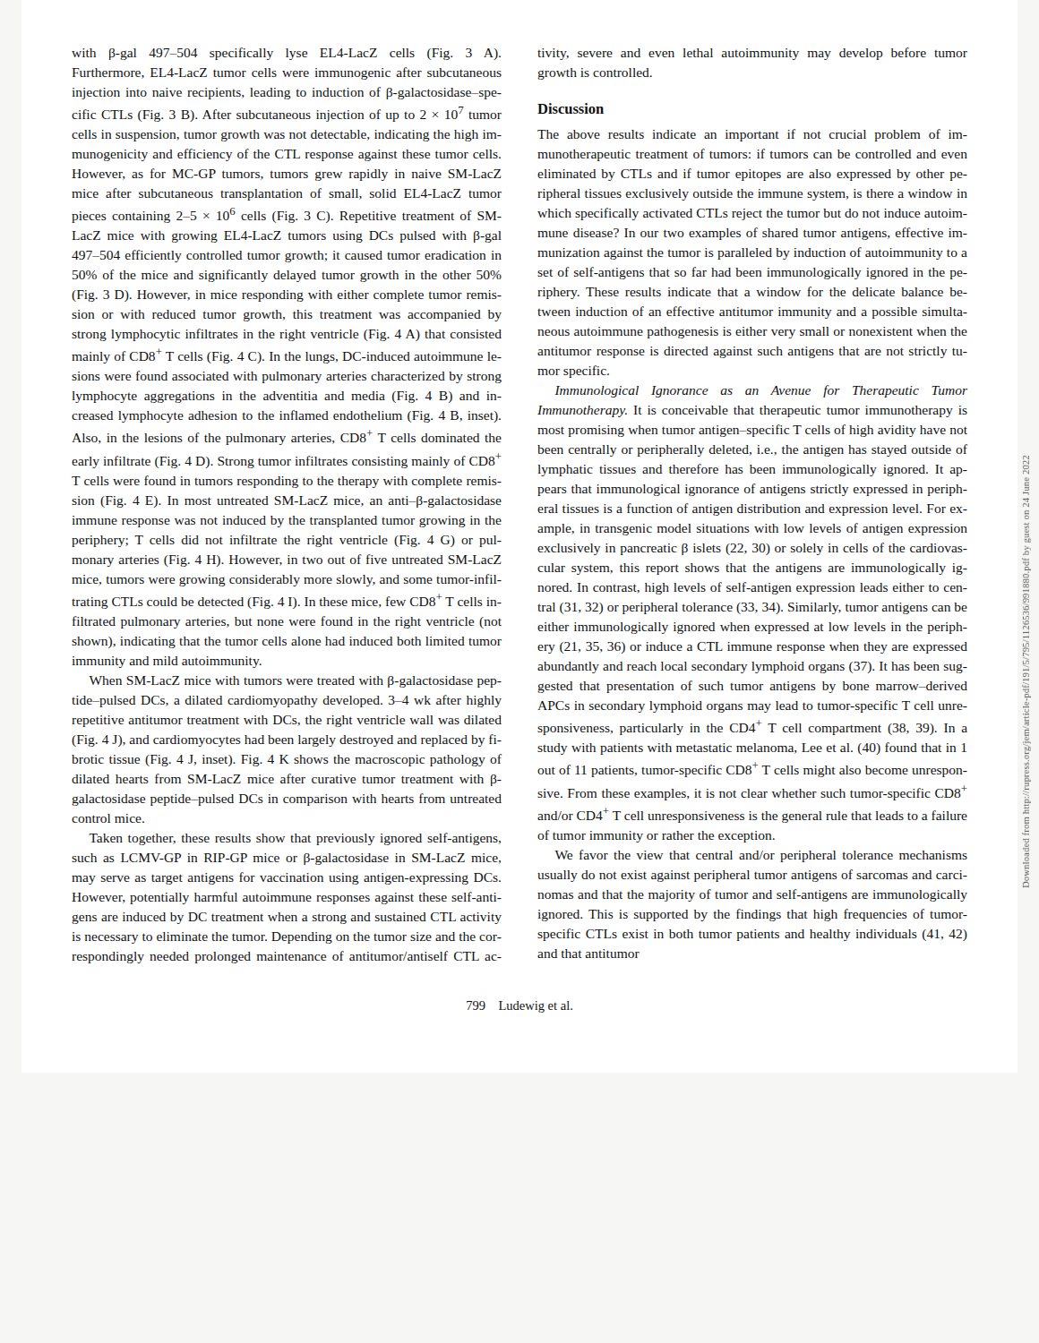Downloaded from http://rupress.org/jem/article-pdf/191/5/795/1126536/991880.pdf by guest on 24 June 2022
with β-gal 497–504 specifically lyse EL4-LacZ cells (Fig. 3 A). Furthermore, EL4-LacZ tumor cells were immunogenic after subcutaneous injection into naive recipients, leading to induction of β-galactosidase–specific CTLs (Fig. 3 B). After subcutaneous injection of up to 2 × 107 tumor cells in suspension, tumor growth was not detectable, indicating the high immunogenicity and efficiency of the CTL response against these tumor cells. However, as for MC-GP tumors, tumors grew rapidly in naive SM-LacZ mice after subcutaneous transplantation of small, solid EL4-LacZ tumor pieces containing 2–5 × 106 cells (Fig. 3 C). Repetitive treatment of SM-LacZ mice with growing EL4-LacZ tumors using DCs pulsed with β-gal 497–504 efficiently controlled tumor growth; it caused tumor eradication in 50% of the mice and significantly delayed tumor growth in the other 50% (Fig. 3 D). However, in mice responding with either complete tumor remission or with reduced tumor growth, this treatment was accompanied by strong lymphocytic infiltrates in the right ventricle (Fig. 4 A) that consisted mainly of CD8+ T cells (Fig. 4 C). In the lungs, DC-induced autoimmune lesions were found associated with pulmonary arteries characterized by strong lymphocyte aggregations in the adventitia and media (Fig. 4 B) and increased lymphocyte adhesion to the inflamed endothelium (Fig. 4 B, inset). Also, in the lesions of the pulmonary arteries, CD8+ T cells dominated the early infiltrate (Fig. 4 D). Strong tumor infiltrates consisting mainly of CD8+ T cells were found in tumors responding to the therapy with complete remission (Fig. 4 E). In most untreated SM-LacZ mice, an anti–β-galactosidase immune response was not induced by the transplanted tumor growing in the periphery; T cells did not infiltrate the right ventricle (Fig. 4 G) or pulmonary arteries (Fig. 4 H). However, in two out of five untreated SM-LacZ mice, tumors were growing considerably more slowly, and some tumor-infiltrating CTLs could be detected (Fig. 4 I). In these mice, few CD8+ T cells infiltrated pulmonary arteries, but none were found in the right ventricle (not shown), indicating that the tumor cells alone had induced both limited tumor immunity and mild autoimmunity.
When SM-LacZ mice with tumors were treated with β-galactosidase peptide–pulsed DCs, a dilated cardiomyopathy developed. 3–4 wk after highly repetitive antitumor treatment with DCs, the right ventricle wall was dilated (Fig. 4 J), and cardiomyocytes had been largely destroyed and replaced by fibrotic tissue (Fig. 4 J, inset). Fig. 4 K shows the macroscopic pathology of dilated hearts from SM-LacZ mice after curative tumor treatment with β-galactosidase peptide–pulsed DCs in comparison with hearts from untreated control mice.
Taken together, these results show that previously ignored self-antigens, such as LCMV-GP in RIP-GP mice or β-galactosidase in SM-LacZ mice, may serve as target antigens for vaccination using antigen-expressing DCs. However, potentially harmful autoimmune responses against these self-antigens are induced by DC treatment when a strong and sustained CTL activity is necessary to eliminate the tumor. Depending on the tumor size and the correspondingly needed prolonged maintenance of antitumor/antiself CTL activity, severe and even lethal autoimmunity may develop before tumor growth is controlled.
Discussion
The above results indicate an important if not crucial problem of immunotherapeutic treatment of tumors: if tumors can be controlled and even eliminated by CTLs and if tumor epitopes are also expressed by other peripheral tissues exclusively outside the immune system, is there a window in which specifically activated CTLs reject the tumor but do not induce autoimmune disease? In our two examples of shared tumor antigens, effective immunization against the tumor is paralleled by induction of autoimmunity to a set of self-antigens that so far had been immunologically ignored in the periphery. These results indicate that a window for the delicate balance between induction of an effective antitumor immunity and a possible simultaneous autoimmune pathogenesis is either very small or nonexistent when the antitumor response is directed against such antigens that are not strictly tumor specific.
Immunological Ignorance as an Avenue for Therapeutic Tumor Immunotherapy. It is conceivable that therapeutic tumor immunotherapy is most promising when tumor antigen–specific T cells of high avidity have not been centrally or peripherally deleted, i.e., the antigen has stayed outside of lymphatic tissues and therefore has been immunologically ignored. It appears that immunological ignorance of antigens strictly expressed in peripheral tissues is a function of antigen distribution and expression level. For example, in transgenic model situations with low levels of antigen expression exclusively in pancreatic β islets (22, 30) or solely in cells of the cardiovascular system, this report shows that the antigens are immunologically ignored. In contrast, high levels of self-antigen expression leads either to central (31, 32) or peripheral tolerance (33, 34). Similarly, tumor antigens can be either immunologically ignored when expressed at low levels in the periphery (21, 35, 36) or induce a CTL immune response when they are expressed abundantly and reach local secondary lymphoid organs (37). It has been suggested that presentation of such tumor antigens by bone marrow–derived APCs in secondary lymphoid organs may lead to tumor-specific T cell unresponsiveness, particularly in the CD4+ T cell compartment (38, 39). In a study with patients with metastatic melanoma, Lee et al. (40) found that in 1 out of 11 patients, tumor-specific CD8+ T cells might also become unresponsive. From these examples, it is not clear whether such tumor-specific CD8+ and/or CD4+ T cell unresponsiveness is the general rule that leads to a failure of tumor immunity or rather the exception.
We favor the view that central and/or peripheral tolerance mechanisms usually do not exist against peripheral tumor antigens of sarcomas and carcinomas and that the majority of tumor and self-antigens are immunologically ignored. This is supported by the findings that high frequencies of tumor-specific CTLs exist in both tumor patients and healthy individuals (41, 42) and that antitumor
799 Ludewig et al.